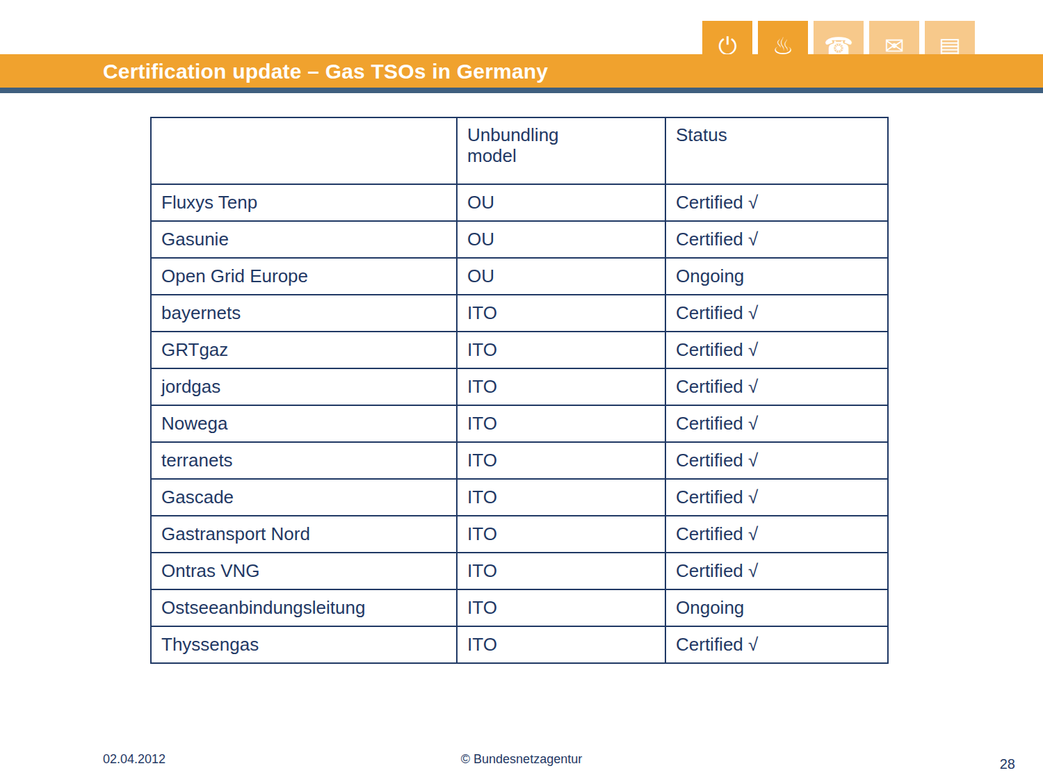⏻
♨
☎
✉
▤
Certification update – Gas TSOs in Germany
| | Unbundling model | Status |
| --- | --- | --- |
| Fluxys Tenp | OU | Certified √ |
| Gasunie | OU | Certified √ |
| Open Grid Europe | OU | Ongoing |
| bayernets | ITO | Certified √ |
| GRTgaz | ITO | Certified √ |
| jordgas | ITO | Certified √ |
| Nowega | ITO | Certified √ |
| terranets | ITO | Certified √ |
| Gascade | ITO | Certified √ |
| Gastransport Nord | ITO | Certified √ |
| Ontras VNG | ITO | Certified √ |
| Ostseeanbindungsleitung | ITO | Ongoing |
| Thyssengas | ITO | Certified √ |
02.04.2012
© Bundesnetzagentur
28